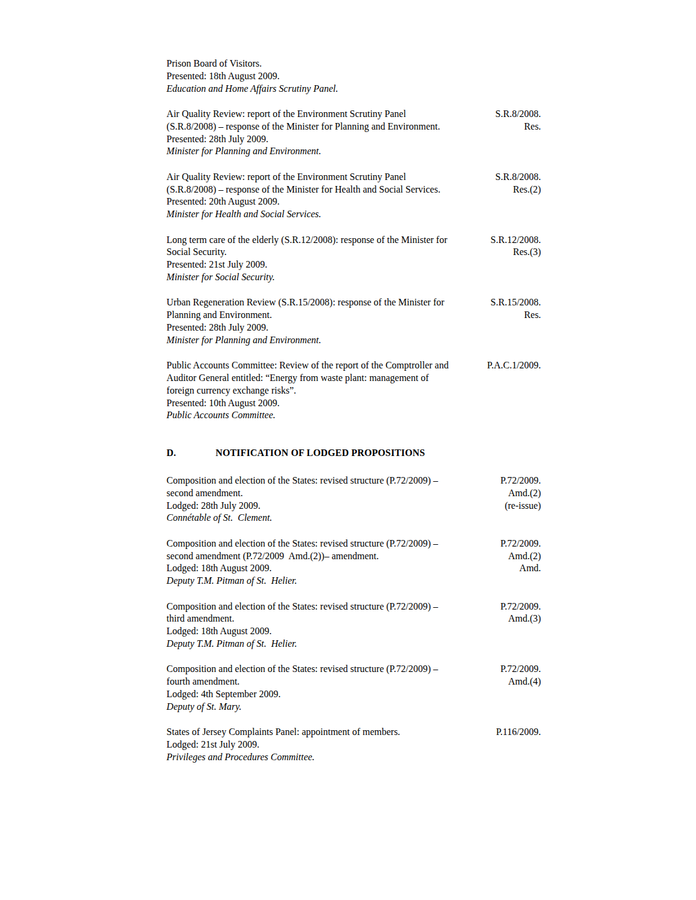Prison Board of Visitors.
Presented: 18th August 2009.
Education and Home Affairs Scrutiny Panel.
Air Quality Review: report of the Environment Scrutiny Panel (S.R.8/2008) – response of the Minister for Planning and Environment.
Presented: 28th July 2009.
Minister for Planning and Environment.
S.R.8/2008.
Res.
Air Quality Review: report of the Environment Scrutiny Panel (S.R.8/2008) – response of the Minister for Health and Social Services.
Presented: 20th August 2009.
Minister for Health and Social Services.
S.R.8/2008.
Res.(2)
Long term care of the elderly (S.R.12/2008): response of the Minister for Social Security.
Presented: 21st July 2009.
Minister for Social Security.
S.R.12/2008.
Res.(3)
Urban Regeneration Review (S.R.15/2008): response of the Minister for Planning and Environment.
Presented: 28th July 2009.
Minister for Planning and Environment.
S.R.15/2008.
Res.
Public Accounts Committee: Review of the report of the Comptroller and Auditor General entitled: “Energy from waste plant: management of foreign currency exchange risks”.
Presented: 10th August 2009.
Public Accounts Committee.
P.A.C.1/2009.
D.
NOTIFICATION OF LODGED PROPOSITIONS
Composition and election of the States: revised structure (P.72/2009) – second amendment.
Lodged: 28th July 2009.
Connétable of St. Clement.
P.72/2009.
Amd.(2)
(re-issue)
Composition and election of the States: revised structure (P.72/2009) – second amendment (P.72/2009 Amd.(2))– amendment.
Lodged: 18th August 2009.
Deputy T.M. Pitman of St. Helier.
P.72/2009.
Amd.(2)
Amd.
Composition and election of the States: revised structure (P.72/2009) – third amendment.
Lodged: 18th August 2009.
Deputy T.M. Pitman of St. Helier.
P.72/2009.
Amd.(3)
Composition and election of the States: revised structure (P.72/2009) – fourth amendment.
Lodged: 4th September 2009.
Deputy of St. Mary.
P.72/2009.
Amd.(4)
States of Jersey Complaints Panel: appointment of members.
Lodged: 21st July 2009.
Privileges and Procedures Committee.
P.116/2009.